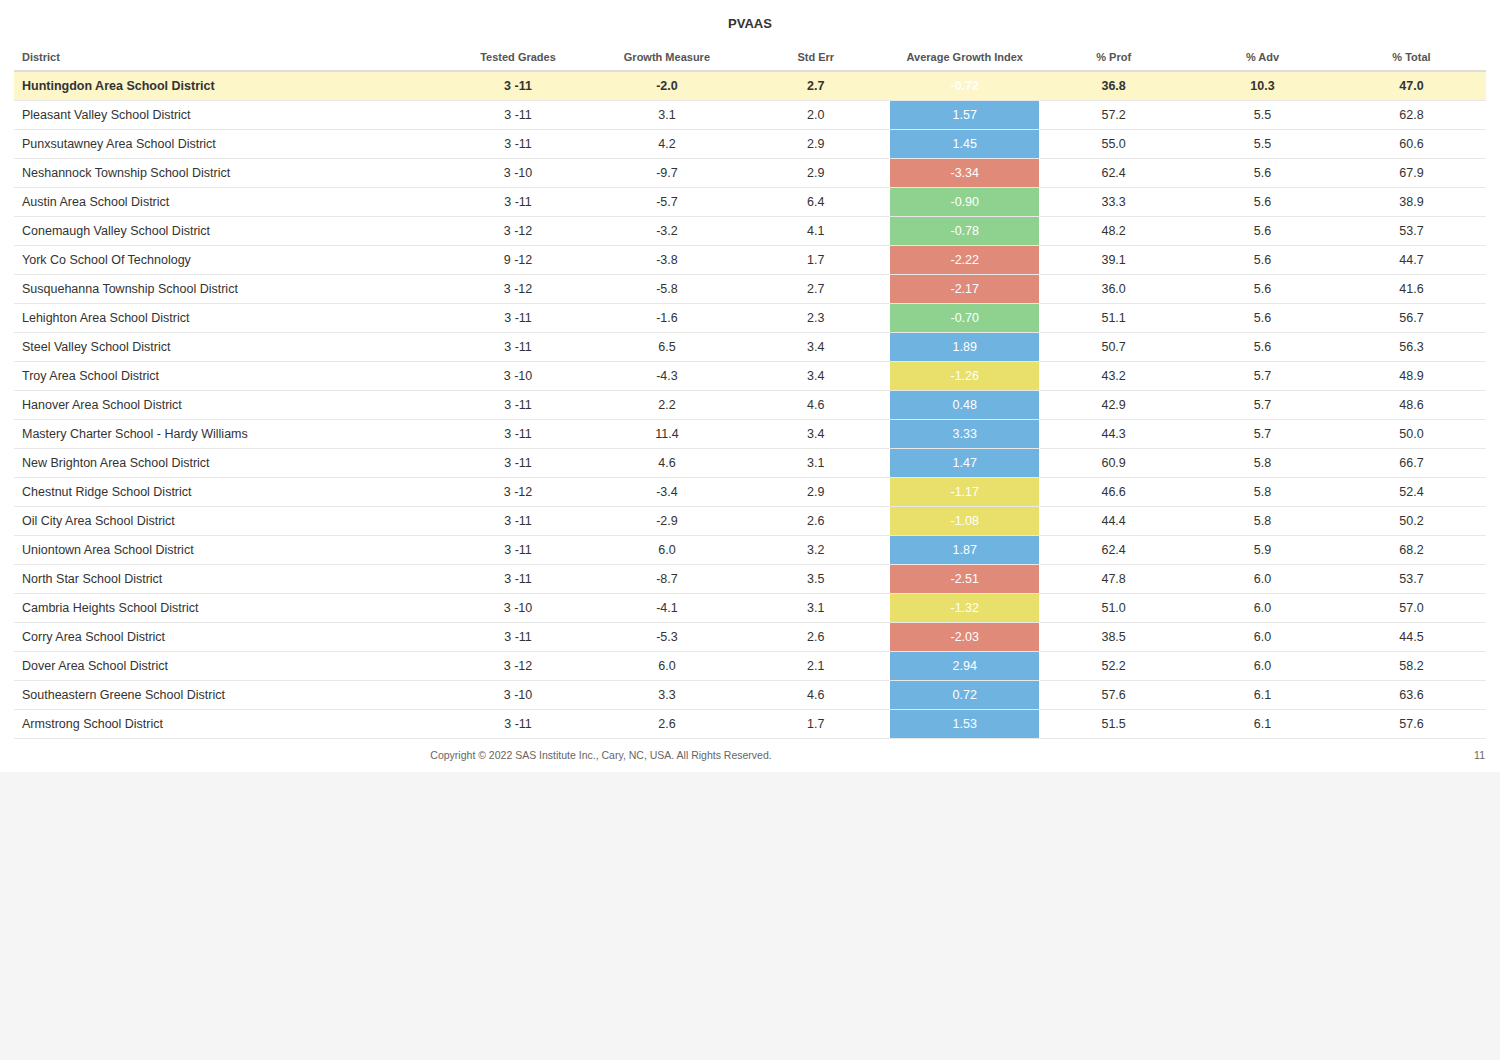PVAAS
| District | Tested Grades | Growth Measure | Std Err | Average Growth Index | % Prof | % Adv | % Total |
| --- | --- | --- | --- | --- | --- | --- | --- |
| Huntingdon Area School District | 3 -11 | -2.0 | 2.7 | -0.72 | 36.8 | 10.3 | 47.0 |
| Pleasant Valley School District | 3 -11 | 3.1 | 2.0 | 1.57 | 57.2 | 5.5 | 62.8 |
| Punxsutawney Area School District | 3 -11 | 4.2 | 2.9 | 1.45 | 55.0 | 5.5 | 60.6 |
| Neshannock Township School District | 3 -10 | -9.7 | 2.9 | -3.34 | 62.4 | 5.6 | 67.9 |
| Austin Area School District | 3 -11 | -5.7 | 6.4 | -0.90 | 33.3 | 5.6 | 38.9 |
| Conemaugh Valley School District | 3 -12 | -3.2 | 4.1 | -0.78 | 48.2 | 5.6 | 53.7 |
| York Co School Of Technology | 9 -12 | -3.8 | 1.7 | -2.22 | 39.1 | 5.6 | 44.7 |
| Susquehanna Township School District | 3 -12 | -5.8 | 2.7 | -2.17 | 36.0 | 5.6 | 41.6 |
| Lehighton Area School District | 3 -11 | -1.6 | 2.3 | -0.70 | 51.1 | 5.6 | 56.7 |
| Steel Valley School District | 3 -11 | 6.5 | 3.4 | 1.89 | 50.7 | 5.6 | 56.3 |
| Troy Area School District | 3 -10 | -4.3 | 3.4 | -1.26 | 43.2 | 5.7 | 48.9 |
| Hanover Area School District | 3 -11 | 2.2 | 4.6 | 0.48 | 42.9 | 5.7 | 48.6 |
| Mastery Charter School - Hardy Williams | 3 -11 | 11.4 | 3.4 | 3.33 | 44.3 | 5.7 | 50.0 |
| New Brighton Area School District | 3 -11 | 4.6 | 3.1 | 1.47 | 60.9 | 5.8 | 66.7 |
| Chestnut Ridge School District | 3 -12 | -3.4 | 2.9 | -1.17 | 46.6 | 5.8 | 52.4 |
| Oil City Area School District | 3 -11 | -2.9 | 2.6 | -1.08 | 44.4 | 5.8 | 50.2 |
| Uniontown Area School District | 3 -11 | 6.0 | 3.2 | 1.87 | 62.4 | 5.9 | 68.2 |
| North Star School District | 3 -11 | -8.7 | 3.5 | -2.51 | 47.8 | 6.0 | 53.7 |
| Cambria Heights School District | 3 -10 | -4.1 | 3.1 | -1.32 | 51.0 | 6.0 | 57.0 |
| Corry Area School District | 3 -11 | -5.3 | 2.6 | -2.03 | 38.5 | 6.0 | 44.5 |
| Dover Area School District | 3 -12 | 6.0 | 2.1 | 2.94 | 52.2 | 6.0 | 58.2 |
| Southeastern Greene School District | 3 -10 | 3.3 | 4.6 | 0.72 | 57.6 | 6.1 | 63.6 |
| Armstrong School District | 3 -11 | 2.6 | 1.7 | 1.53 | 51.5 | 6.1 | 57.6 |
| Copyright © 2022 SAS Institute Inc., Cary, NC, USA. All Rights Reserved. | 11 |